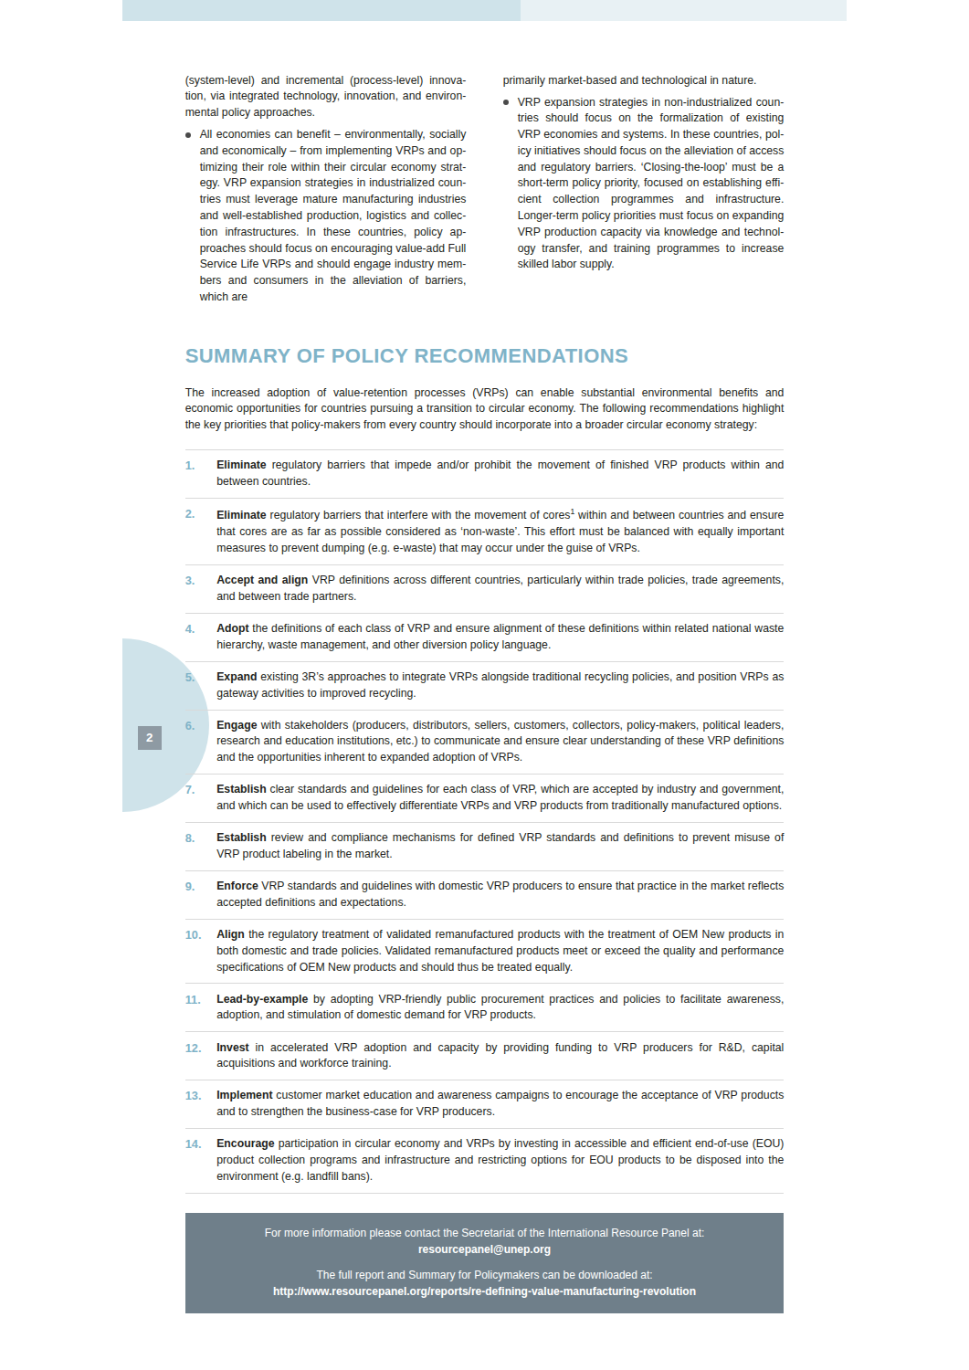2
(system-level) and incremental (process-level) innovation, via integrated technology, innovation, and environmental policy approaches.
All economies can benefit – environmentally, socially and economically – from implementing VRPs and optimizing their role within their circular economy strategy. VRP expansion strategies in industrialized countries must leverage mature manufacturing industries and well-established production, logistics and collection infrastructures. In these countries, policy approaches should focus on encouraging value-add Full Service Life VRPs and should engage industry members and consumers in the alleviation of barriers, which are
primarily market-based and technological in nature.
VRP expansion strategies in non-industrialized countries should focus on the formalization of existing VRP economies and systems. In these countries, policy initiatives should focus on the alleviation of access and regulatory barriers. ‘Closing-the-loop’ must be a short-term policy priority, focused on establishing efficient collection programmes and infrastructure. Longer-term policy priorities must focus on expanding VRP production capacity via knowledge and technology transfer, and training programmes to increase skilled labor supply.
Summary of Policy Recommendations
The increased adoption of value-retention processes (VRPs) can enable substantial environmental benefits and economic opportunities for countries pursuing a transition to circular economy. The following recommendations highlight the key priorities that policy-makers from every country should incorporate into a broader circular economy strategy:
Eliminate regulatory barriers that impede and/or prohibit the movement of finished VRP products within and between countries.
Eliminate regulatory barriers that interfere with the movement of cores1 within and between countries and ensure that cores are as far as possible considered as ‘non-waste’. This effort must be balanced with equally important measures to prevent dumping (e.g. e-waste) that may occur under the guise of VRPs.
Accept and align VRP definitions across different countries, particularly within trade policies, trade agreements, and between trade partners.
Adopt the definitions of each class of VRP and ensure alignment of these definitions within related national waste hierarchy, waste management, and other diversion policy language.
Expand existing 3R’s approaches to integrate VRPs alongside traditional recycling policies, and position VRPs as gateway activities to improved recycling.
Engage with stakeholders (producers, distributors, sellers, customers, collectors, policy-makers, political leaders, research and education institutions, etc.) to communicate and ensure clear understanding of these VRP definitions and the opportunities inherent to expanded adoption of VRPs.
Establish clear standards and guidelines for each class of VRP, which are accepted by industry and government, and which can be used to effectively differentiate VRPs and VRP products from traditionally manufactured options.
Establish review and compliance mechanisms for defined VRP standards and definitions to prevent misuse of VRP product labeling in the market.
Enforce VRP standards and guidelines with domestic VRP producers to ensure that practice in the market reflects accepted definitions and expectations.
Align the regulatory treatment of validated remanufactured products with the treatment of OEM New products in both domestic and trade policies. Validated remanufactured products meet or exceed the quality and performance specifications of OEM New products and should thus be treated equally.
Lead-by-example by adopting VRP-friendly public procurement practices and policies to facilitate awareness, adoption, and stimulation of domestic demand for VRP products.
Invest in accelerated VRP adoption and capacity by providing funding to VRP producers for R&D, capital acquisitions and workforce training.
Implement customer market education and awareness campaigns to encourage the acceptance of VRP products and to strengthen the business-case for VRP producers.
Encourage participation in circular economy and VRPs by investing in accessible and efficient end-of-use (EOU) product collection programs and infrastructure and restricting options for EOU products to be disposed into the environment (e.g. landfill bans).
For more information please contact the Secretariat of the International Resource Panel at:
resourcepanel@unep.org
The full report and Summary for Policymakers can be downloaded at:
http://www.resourcepanel.org/reports/re-defining-value-manufacturing-revolution